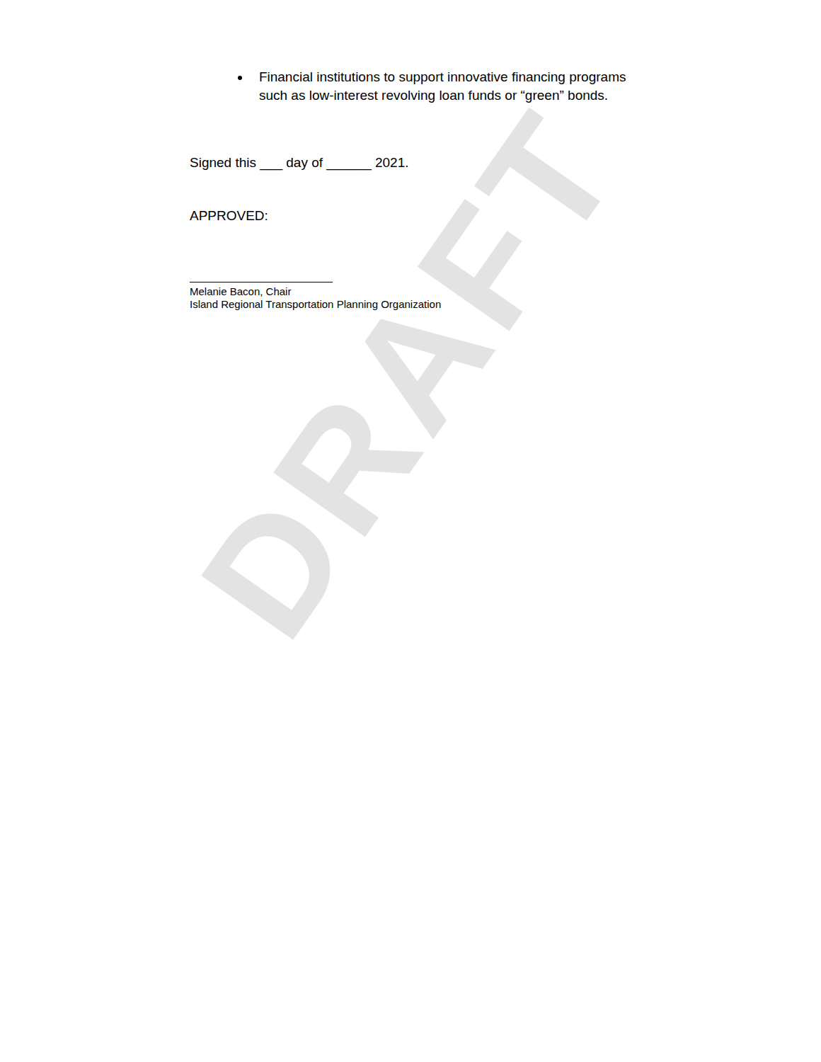DRAFT
Financial institutions to support innovative financing programs such as low-interest revolving loan funds or “green” bonds.
Signed this ___ day of ______ 2021.
APPROVED:
Melanie Bacon, Chair
Island Regional Transportation Planning Organization